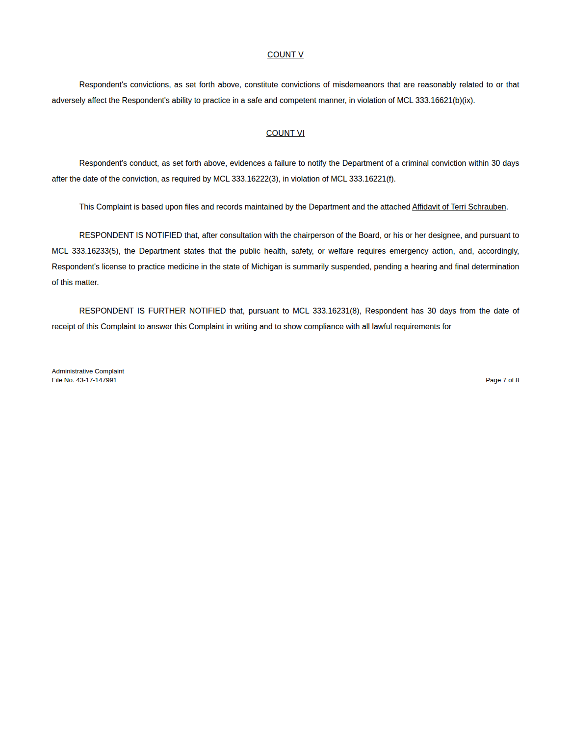COUNT V
Respondent's convictions, as set forth above, constitute convictions of misdemeanors that are reasonably related to or that adversely affect the Respondent's ability to practice in a safe and competent manner, in violation of MCL 333.16621(b)(ix).
COUNT VI
Respondent's conduct, as set forth above, evidences a failure to notify the Department of a criminal conviction within 30 days after the date of the conviction, as required by MCL 333.16222(3), in violation of MCL 333.16221(f).
This Complaint is based upon files and records maintained by the Department and the attached Affidavit of Terri Schrauben.
RESPONDENT IS NOTIFIED that, after consultation with the chairperson of the Board, or his or her designee, and pursuant to MCL 333.16233(5), the Department states that the public health, safety, or welfare requires emergency action, and, accordingly, Respondent's license to practice medicine in the state of Michigan is summarily suspended, pending a hearing and final determination of this matter.
RESPONDENT IS FURTHER NOTIFIED that, pursuant to MCL 333.16231(8), Respondent has 30 days from the date of receipt of this Complaint to answer this Complaint in writing and to show compliance with all lawful requirements for
Administrative Complaint
File No. 43-17-147991 Page 7 of 8